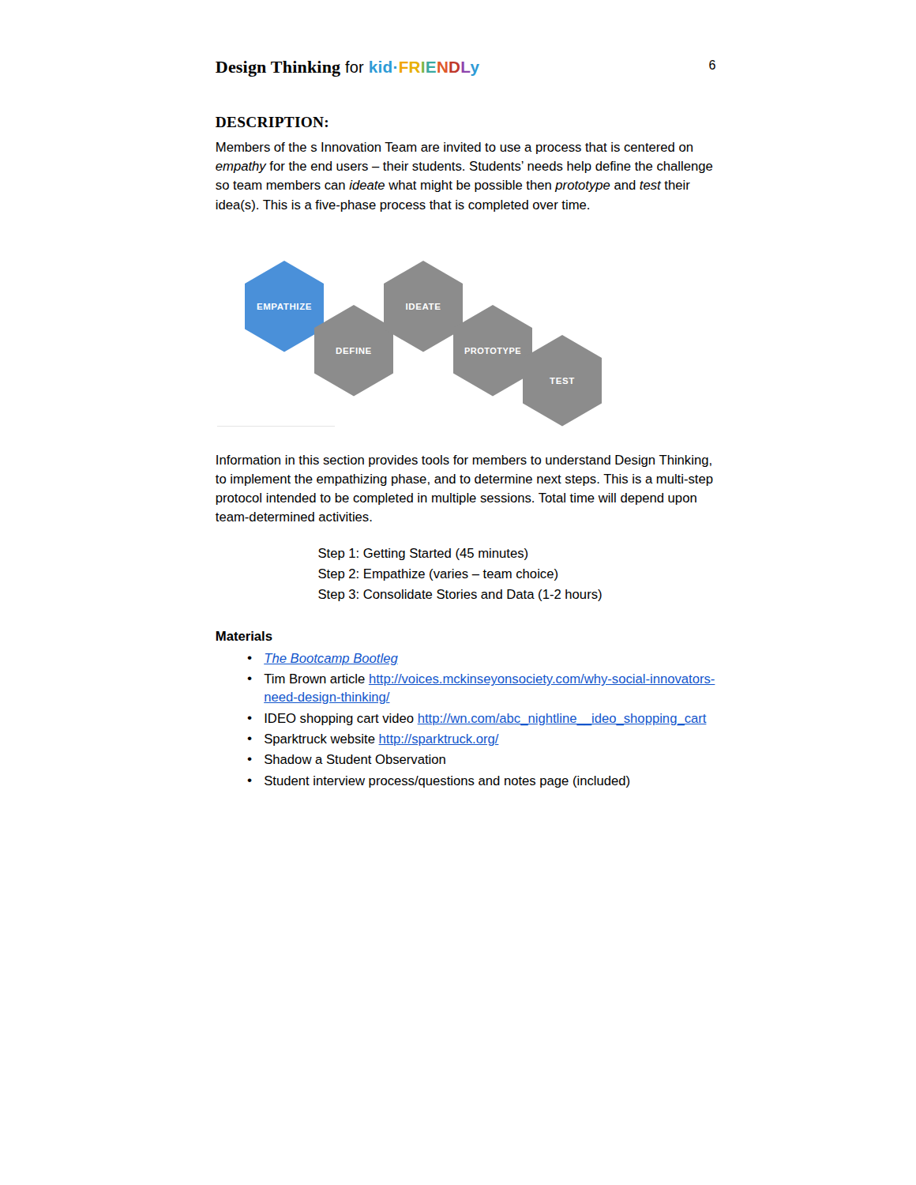Design Thinking for kid·FRIENDLy
6
DESCRIPTION:
Members of the s Innovation Team are invited to use a process that is centered on empathy for the end users – their students. Students’ needs help define the challenge so team members can ideate what might be possible then prototype and test their idea(s). This is a five-phase process that is completed over time.
EMPATHIZE DEFINE IDEATE PROTOTYPE TEST
Information in this section provides tools for members to understand Design Thinking, to implement the empathizing phase, and to determine next steps. This is a multi-step protocol intended to be completed in multiple sessions. Total time will depend upon team-determined activities.
Step 1: Getting Started (45 minutes)
Step 2: Empathize (varies – team choice)
Step 3: Consolidate Stories and Data (1-2 hours)
Materials
The Bootcamp Bootleg
Tim Brown article http://voices.mckinseyonsociety.com/why-social-innovators-need-design-thinking/
IDEO shopping cart video http://wn.com/abc_nightline__ideo_shopping_cart
Sparktruck website http://sparktruck.org/
Shadow a Student Observation
Student interview process/questions and notes page (included)